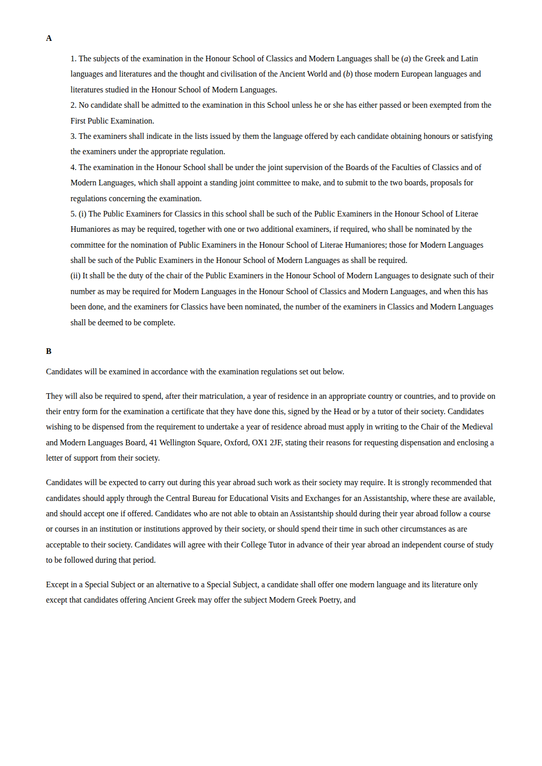A
1. The subjects of the examination in the Honour School of Classics and Modern Languages shall be (a) the Greek and Latin languages and literatures and the thought and civilisation of the Ancient World and (b) those modern European languages and literatures studied in the Honour School of Modern Languages.
2. No candidate shall be admitted to the examination in this School unless he or she has either passed or been exempted from the First Public Examination.
3. The examiners shall indicate in the lists issued by them the language offered by each candidate obtaining honours or satisfying the examiners under the appropriate regulation.
4. The examination in the Honour School shall be under the joint supervision of the Boards of the Faculties of Classics and of Modern Languages, which shall appoint a standing joint committee to make, and to submit to the two boards, proposals for regulations concerning the examination.
5. (i) The Public Examiners for Classics in this school shall be such of the Public Examiners in the Honour School of Literae Humaniores as may be required, together with one or two additional examiners, if required, who shall be nominated by the committee for the nomination of Public Examiners in the Honour School of Literae Humaniores; those for Modern Languages shall be such of the Public Examiners in the Honour School of Modern Languages as shall be required.
(ii) It shall be the duty of the chair of the Public Examiners in the Honour School of Modern Languages to designate such of their number as may be required for Modern Languages in the Honour School of Classics and Modern Languages, and when this has been done, and the examiners for Classics have been nominated, the number of the examiners in Classics and Modern Languages shall be deemed to be complete.
B
Candidates will be examined in accordance with the examination regulations set out below.
They will also be required to spend, after their matriculation, a year of residence in an appropriate country or countries, and to provide on their entry form for the examination a certificate that they have done this, signed by the Head or by a tutor of their society. Candidates wishing to be dispensed from the requirement to undertake a year of residence abroad must apply in writing to the Chair of the Medieval and Modern Languages Board, 41 Wellington Square, Oxford, OX1 2JF, stating their reasons for requesting dispensation and enclosing a letter of support from their society.
Candidates will be expected to carry out during this year abroad such work as their society may require. It is strongly recommended that candidates should apply through the Central Bureau for Educational Visits and Exchanges for an Assistantship, where these are available, and should accept one if offered. Candidates who are not able to obtain an Assistantship should during their year abroad follow a course or courses in an institution or institutions approved by their society, or should spend their time in such other circumstances as are acceptable to their society. Candidates will agree with their College Tutor in advance of their year abroad an independent course of study to be followed during that period.
Except in a Special Subject or an alternative to a Special Subject, a candidate shall offer one modern language and its literature only except that candidates offering Ancient Greek may offer the subject Modern Greek Poetry, and